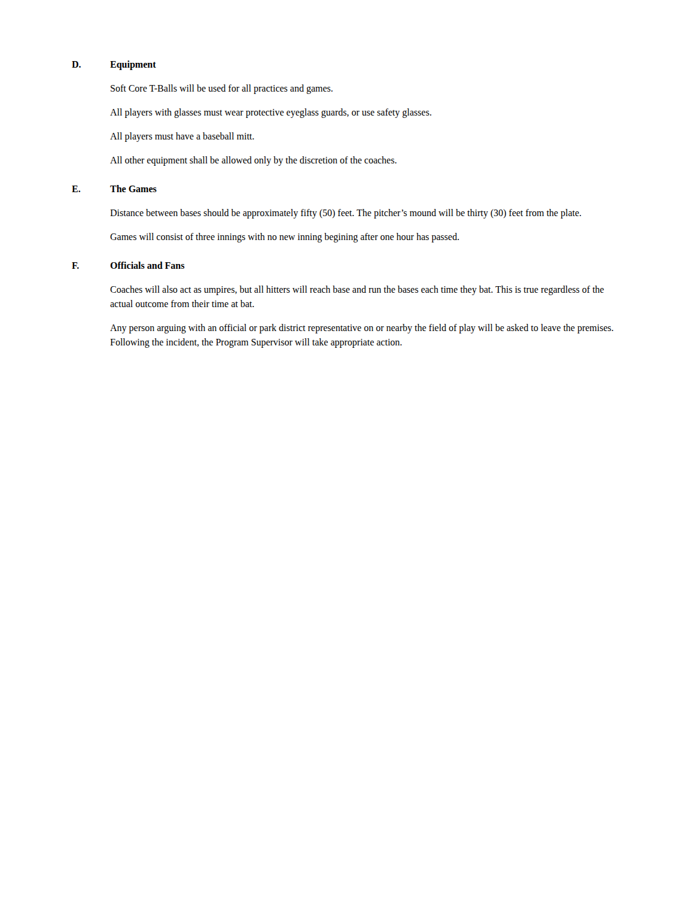D. Equipment
Soft Core T-Balls will be used for all practices and games.
All players with glasses must wear protective eyeglass guards, or use safety glasses.
All players must have a baseball mitt.
All other equipment shall be allowed only by the discretion of the coaches.
E. The Games
Distance between bases should be approximately fifty (50) feet. The pitcher’s mound will be thirty (30) feet from the plate.
Games will consist of three innings with no new inning begining after one hour has passed.
F. Officials and Fans
Coaches will also act as umpires, but all hitters will reach base and run the bases each time they bat. This is true regardless of the actual outcome from their time at bat.
Any person arguing with an official or park district representative on or nearby the field of play will be asked to leave the premises. Following the incident, the Program Supervisor will take appropriate action.